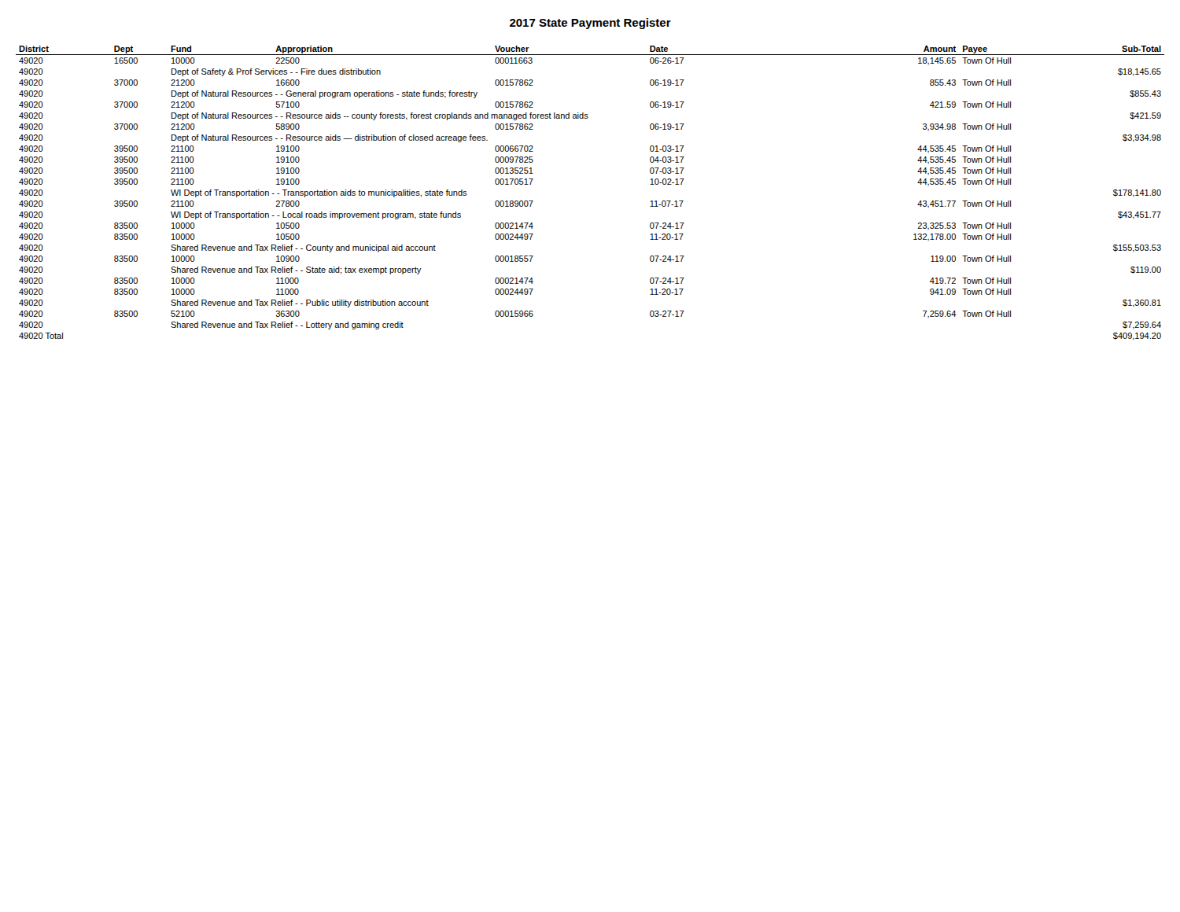2017 State Payment Register
| District | Dept | Fund | Appropriation | Voucher | Date | Amount | Payee | Sub-Total |
| --- | --- | --- | --- | --- | --- | --- | --- | --- |
| 49020 | 16500 | 10000 | 22500 | 00011663 | 06-26-17 | 18,145.65 | Town Of Hull | |
| 49020 | | Dept of Safety & Prof Services - - Fire dues distribution | | $18,145.65 |
| 49020 | 37000 | 21200 | 16600 | 00157862 | 06-19-17 | 855.43 | Town Of Hull | |
| 49020 | | Dept of Natural Resources - - General program operations - state funds; forestry | | $855.43 |
| 49020 | 37000 | 21200 | 57100 | 00157862 | 06-19-17 | 421.59 | Town Of Hull | |
| 49020 | | Dept of Natural Resources - - Resource aids -- county forests, forest croplands and managed forest land aids | | $421.59 |
| 49020 | 37000 | 21200 | 58900 | 00157862 | 06-19-17 | 3,934.98 | Town Of Hull | |
| 49020 | | Dept of Natural Resources - - Resource aids — distribution of closed acreage fees. | | $3,934.98 |
| 49020 | 39500 | 21100 | 19100 | 00066702 | 01-03-17 | 44,535.45 | Town Of Hull | |
| 49020 | 39500 | 21100 | 19100 | 00097825 | 04-03-17 | 44,535.45 | Town Of Hull | |
| 49020 | 39500 | 21100 | 19100 | 00135251 | 07-03-17 | 44,535.45 | Town Of Hull | |
| 49020 | 39500 | 21100 | 19100 | 00170517 | 10-02-17 | 44,535.45 | Town Of Hull | |
| 49020 | | WI Dept of Transportation - - Transportation aids to municipalities, state funds | | $178,141.80 |
| 49020 | 39500 | 21100 | 27800 | 00189007 | 11-07-17 | 43,451.77 | Town Of Hull | |
| 49020 | | WI Dept of Transportation - - Local roads improvement program, state funds | | $43,451.77 |
| 49020 | 83500 | 10000 | 10500 | 00021474 | 07-24-17 | 23,325.53 | Town Of Hull | |
| 49020 | 83500 | 10000 | 10500 | 00024497 | 11-20-17 | 132,178.00 | Town Of Hull | |
| 49020 | | Shared Revenue and Tax Relief - - County and municipal aid account | | $155,503.53 |
| 49020 | 83500 | 10000 | 10900 | 00018557 | 07-24-17 | 119.00 | Town Of Hull | |
| 49020 | | Shared Revenue and Tax Relief - - State aid; tax exempt property | | $119.00 |
| 49020 | 83500 | 10000 | 11000 | 00021474 | 07-24-17 | 419.72 | Town Of Hull | |
| 49020 | 83500 | 10000 | 11000 | 00024497 | 11-20-17 | 941.09 | Town Of Hull | |
| 49020 | | Shared Revenue and Tax Relief - - Public utility distribution account | | $1,360.81 |
| 49020 | 83500 | 52100 | 36300 | 00015966 | 03-27-17 | 7,259.64 | Town Of Hull | |
| 49020 | | Shared Revenue and Tax Relief - - Lottery and gaming credit | | $7,259.64 |
| 49020 Total | | | | | | | | $409,194.20 |